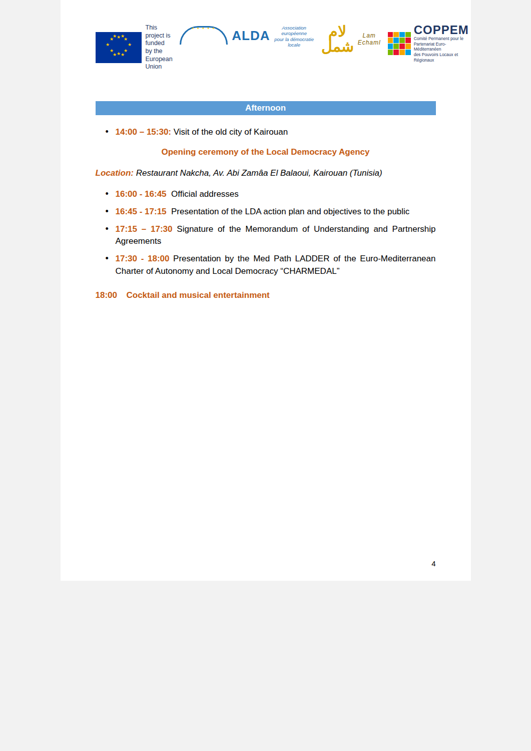★ ★ ★ ★ ★ ★ ★ ★ ★ ★ ★ ★
This project is funded
by the European Union
• • • • •
ALDA
Association européenne
pour la démocratie locale
لام شمل
Lam Echaml
COPPEM
Comité Permanent pour le Partenariat Euro-Méditerranéen
des Pouvoirs Locaux et Régionaux
Afternoon
14:00 – 15:30: Visit of the old city of Kairouan
Opening ceremony of the Local Democracy Agency
Location: Restaurant Nakcha, Av. Abi Zamâa El Balaoui, Kairouan (Tunisia)
16:00 - 16:45 Official addresses
16:45 - 17:15 Presentation of the LDA action plan and objectives to the public
17:15 – 17:30 Signature of the Memorandum of Understanding and Partnership Agreements
17:30 - 18:00 Presentation by the Med Path LADDER of the Euro-Mediterranean Charter of Autonomy and Local Democracy “CHARMEDAL”
18:00 Cocktail and musical entertainment
4